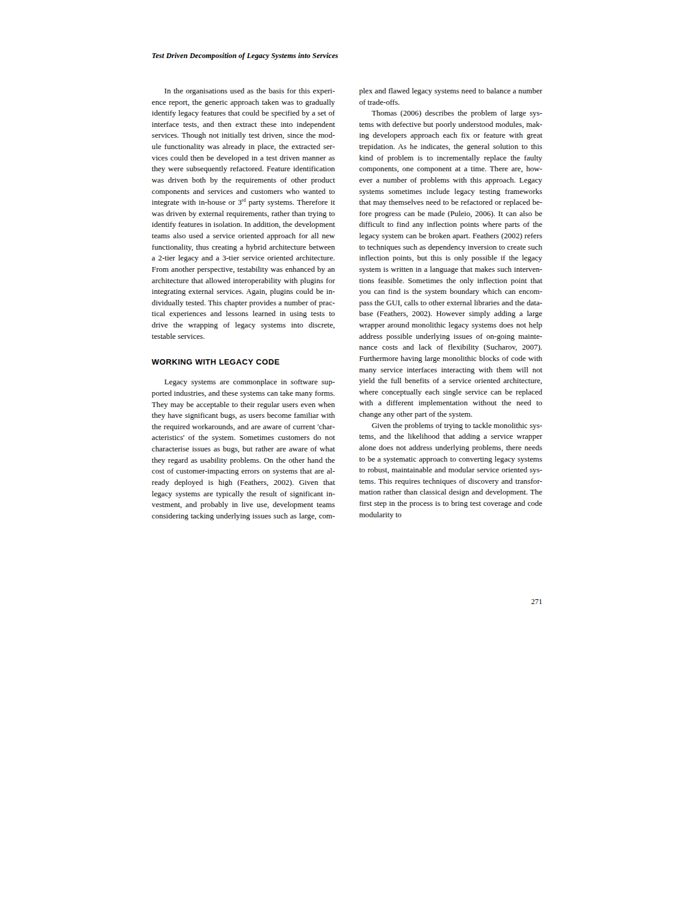Test Driven Decomposition of Legacy Systems into Services
In the organisations used as the basis for this experience report, the generic approach taken was to gradually identify legacy features that could be specified by a set of interface tests, and then extract these into independent services. Though not initially test driven, since the module functionality was already in place, the extracted services could then be developed in a test driven manner as they were subsequently refactored. Feature identification was driven both by the requirements of other product components and services and customers who wanted to integrate with in-house or 3rd party systems. Therefore it was driven by external requirements, rather than trying to identify features in isolation. In addition, the development teams also used a service oriented approach for all new functionality, thus creating a hybrid architecture between a 2-tier legacy and a 3-tier service oriented architecture. From another perspective, testability was enhanced by an architecture that allowed interoperability with plugins for integrating external services. Again, plugins could be individually tested. This chapter provides a number of practical experiences and lessons learned in using tests to drive the wrapping of legacy systems into discrete, testable services.
WORKING WITH LEGACY CODE
Legacy systems are commonplace in software supported industries, and these systems can take many forms. They may be acceptable to their regular users even when they have significant bugs, as users become familiar with the required workarounds, and are aware of current 'characteristics' of the system. Sometimes customers do not characterise issues as bugs, but rather are aware of what they regard as usability problems. On the other hand the cost of customer-impacting errors on systems that are already deployed is high (Feathers, 2002). Given that legacy systems are typically the result of significant investment, and probably in live use, development teams considering tacking underlying issues such as large, complex and flawed legacy systems need to balance a number of trade-offs.
Thomas (2006) describes the problem of large systems with defective but poorly understood modules, making developers approach each fix or feature with great trepidation. As he indicates, the general solution to this kind of problem is to incrementally replace the faulty components, one component at a time. There are, however a number of problems with this approach. Legacy systems sometimes include legacy testing frameworks that may themselves need to be refactored or replaced before progress can be made (Puleio, 2006). It can also be difficult to find any inflection points where parts of the legacy system can be broken apart. Feathers (2002) refers to techniques such as dependency inversion to create such inflection points, but this is only possible if the legacy system is written in a language that makes such interventions feasible. Sometimes the only inflection point that you can find is the system boundary which can encompass the GUI, calls to other external libraries and the database (Feathers, 2002). However simply adding a large wrapper around monolithic legacy systems does not help address possible underlying issues of on-going maintenance costs and lack of flexibility (Sucharov, 2007). Furthermore having large monolithic blocks of code with many service interfaces interacting with them will not yield the full benefits of a service oriented architecture, where conceptually each single service can be replaced with a different implementation without the need to change any other part of the system.
Given the problems of trying to tackle monolithic systems, and the likelihood that adding a service wrapper alone does not address underlying problems, there needs to be a systematic approach to converting legacy systems to robust, maintainable and modular service oriented systems. This requires techniques of discovery and transformation rather than classical design and development. The first step in the process is to bring test coverage and code modularity to
271